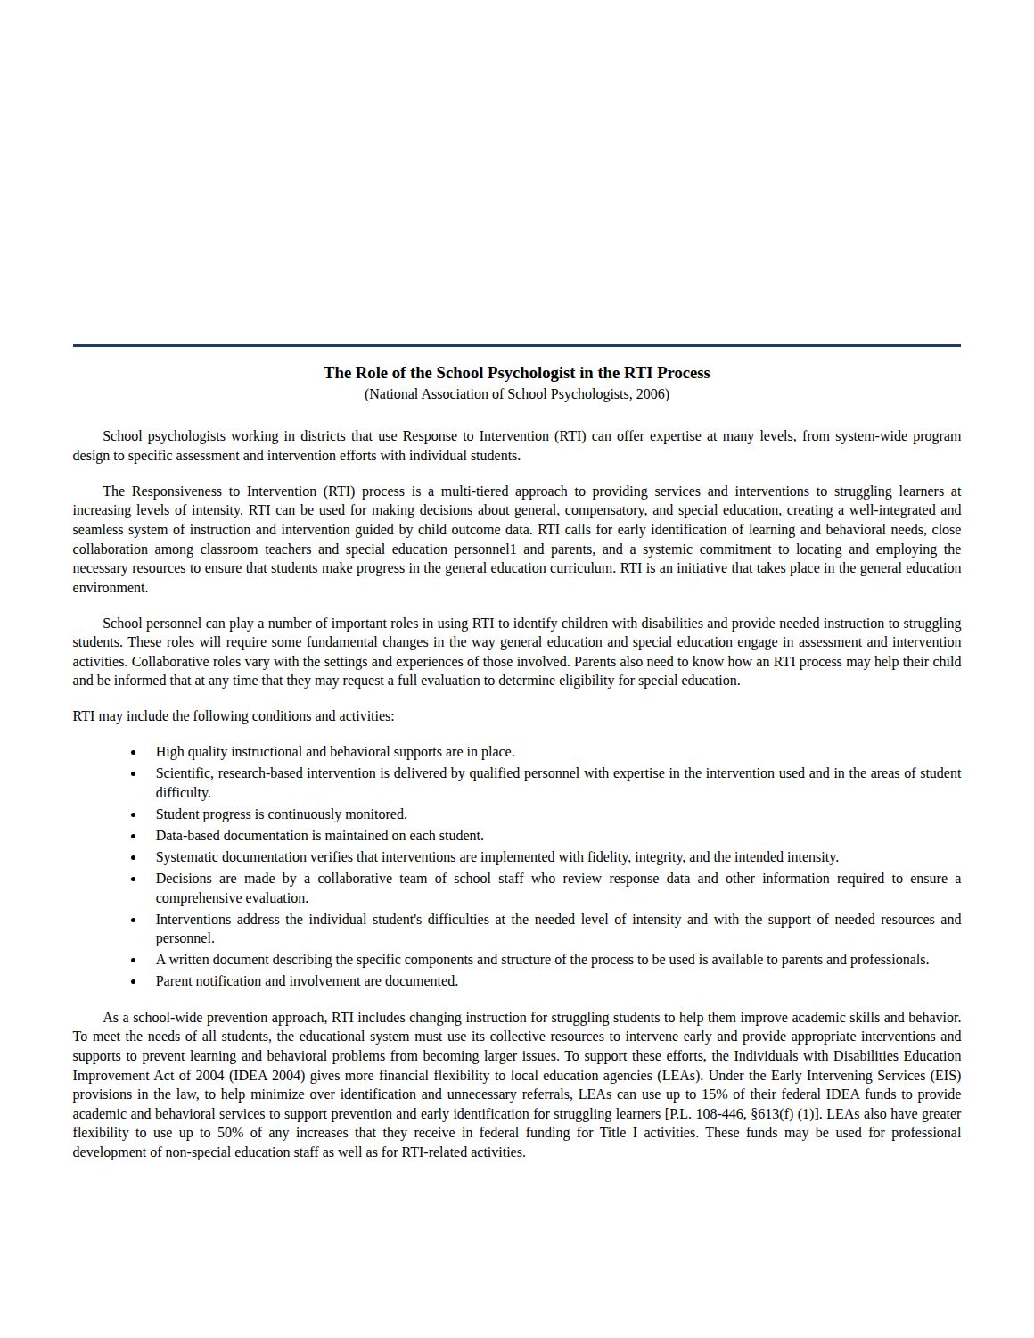The Role of the School Psychologist in the RTI Process
(National Association of School Psychologists, 2006)
School psychologists working in districts that use Response to Intervention (RTI) can offer expertise at many levels, from system-wide program design to specific assessment and intervention efforts with individual students.
The Responsiveness to Intervention (RTI) process is a multi-tiered approach to providing services and interventions to struggling learners at increasing levels of intensity. RTI can be used for making decisions about general, compensatory, and special education, creating a well-integrated and seamless system of instruction and intervention guided by child outcome data. RTI calls for early identification of learning and behavioral needs, close collaboration among classroom teachers and special education personnel1 and parents, and a systemic commitment to locating and employing the necessary resources to ensure that students make progress in the general education curriculum. RTI is an initiative that takes place in the general education environment.
School personnel can play a number of important roles in using RTI to identify children with disabilities and provide needed instruction to struggling students. These roles will require some fundamental changes in the way general education and special education engage in assessment and intervention activities. Collaborative roles vary with the settings and experiences of those involved. Parents also need to know how an RTI process may help their child and be informed that at any time that they may request a full evaluation to determine eligibility for special education.
RTI may include the following conditions and activities:
High quality instructional and behavioral supports are in place.
Scientific, research-based intervention is delivered by qualified personnel with expertise in the intervention used and in the areas of student difficulty.
Student progress is continuously monitored.
Data-based documentation is maintained on each student.
Systematic documentation verifies that interventions are implemented with fidelity, integrity, and the intended intensity.
Decisions are made by a collaborative team of school staff who review response data and other information required to ensure a comprehensive evaluation.
Interventions address the individual student's difficulties at the needed level of intensity and with the support of needed resources and personnel.
A written document describing the specific components and structure of the process to be used is available to parents and professionals.
Parent notification and involvement are documented.
As a school-wide prevention approach, RTI includes changing instruction for struggling students to help them improve academic skills and behavior. To meet the needs of all students, the educational system must use its collective resources to intervene early and provide appropriate interventions and supports to prevent learning and behavioral problems from becoming larger issues. To support these efforts, the Individuals with Disabilities Education Improvement Act of 2004 (IDEA 2004) gives more financial flexibility to local education agencies (LEAs). Under the Early Intervening Services (EIS) provisions in the law, to help minimize over identification and unnecessary referrals, LEAs can use up to 15% of their federal IDEA funds to provide academic and behavioral services to support prevention and early identification for struggling learners [P.L. 108-446, §613(f) (1)]. LEAs also have greater flexibility to use up to 50% of any increases that they receive in federal funding for Title I activities. These funds may be used for professional development of non-special education staff as well as for RTI-related activities.